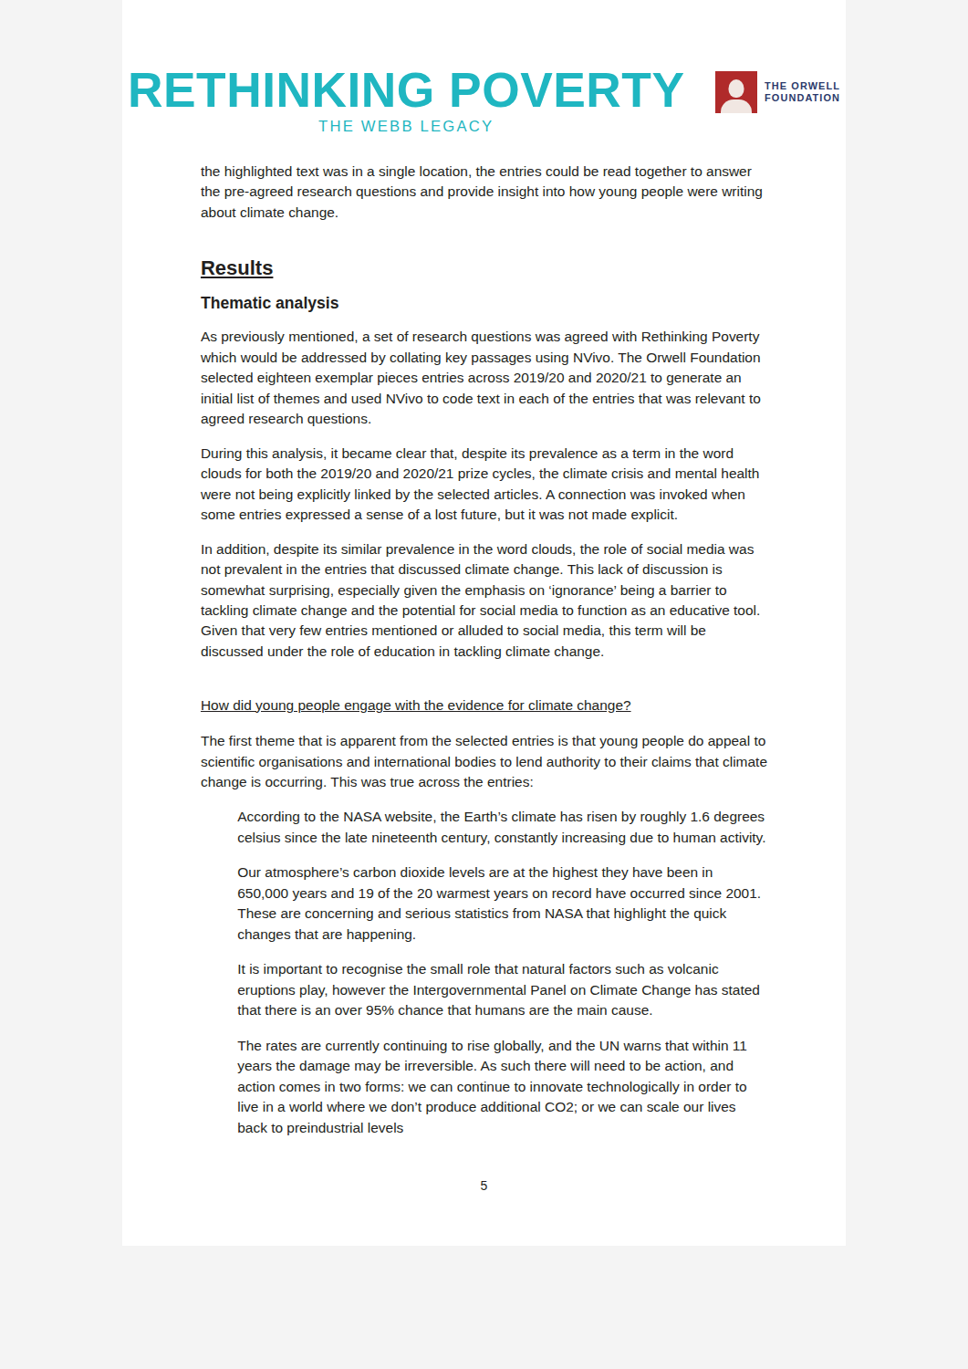Rethinking Poverty
The Webb Legacy
The Orwell
Foundation
the highlighted text was in a single location, the entries could be read together to answer the pre-agreed research questions and provide insight into how young people were writing about climate change.
Results
Thematic analysis
As previously mentioned, a set of research questions was agreed with Rethinking Poverty which would be addressed by collating key passages using NVivo. The Orwell Foundation selected eighteen exemplar pieces entries across 2019/20 and 2020/21 to generate an initial list of themes and used NVivo to code text in each of the entries that was relevant to agreed research questions.
During this analysis, it became clear that, despite its prevalence as a term in the word clouds for both the 2019/20 and 2020/21 prize cycles, the climate crisis and mental health were not being explicitly linked by the selected articles. A connection was invoked when some entries expressed a sense of a lost future, but it was not made explicit.
In addition, despite its similar prevalence in the word clouds, the role of social media was not prevalent in the entries that discussed climate change. This lack of discussion is somewhat surprising, especially given the emphasis on ‘ignorance’ being a barrier to tackling climate change and the potential for social media to function as an educative tool. Given that very few entries mentioned or alluded to social media, this term will be discussed under the role of education in tackling climate change.
How did young people engage with the evidence for climate change?
The first theme that is apparent from the selected entries is that young people do appeal to scientific organisations and international bodies to lend authority to their claims that climate change is occurring. This was true across the entries:
According to the NASA website, the Earth’s climate has risen by roughly 1.6 degrees celsius since the late nineteenth century, constantly increasing due to human activity.
Our atmosphere’s carbon dioxide levels are at the highest they have been in 650,000 years and 19 of the 20 warmest years on record have occurred since 2001. These are concerning and serious statistics from NASA that highlight the quick changes that are happening.
It is important to recognise the small role that natural factors such as volcanic eruptions play, however the Intergovernmental Panel on Climate Change has stated that there is an over 95% chance that humans are the main cause.
The rates are currently continuing to rise globally, and the UN warns that within 11 years the damage may be irreversible. As such there will need to be action, and action comes in two forms: we can continue to innovate technologically in order to live in a world where we don’t produce additional CO2; or we can scale our lives back to preindustrial levels
5